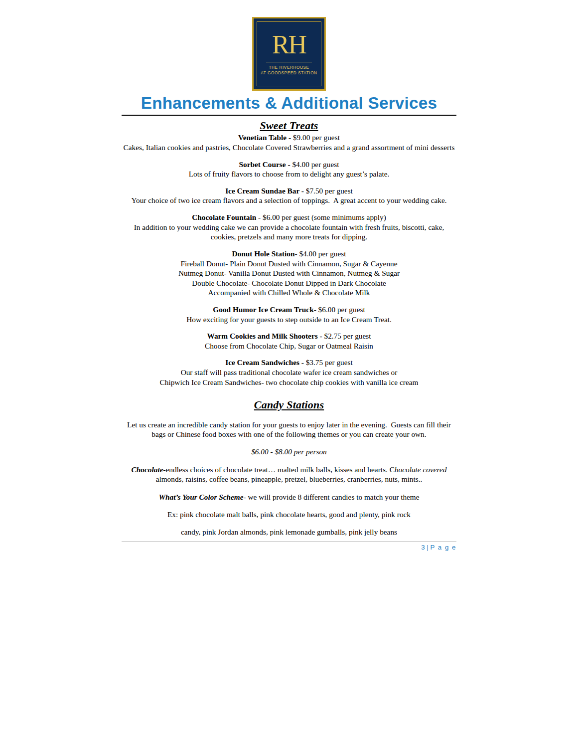RH
The Riverhouse
at Goodspeed Station
Enhancements & Additional Services
Sweet Treats
Venetian Table - $9.00 per guest
Cakes, Italian cookies and pastries, Chocolate Covered Strawberries and a grand assortment of mini desserts
Sorbet Course - $4.00 per guest
Lots of fruity flavors to choose from to delight any guest’s palate.
Ice Cream Sundae Bar - $7.50 per guest
Your choice of two ice cream flavors and a selection of toppings. A great accent to your wedding cake.
Chocolate Fountain - $6.00 per guest (some minimums apply)
In addition to your wedding cake we can provide a chocolate fountain with fresh fruits, biscotti, cake, cookies, pretzels and many more treats for dipping.
Donut Hole Station- $4.00 per guest
Fireball Donut- Plain Donut Dusted with Cinnamon, Sugar & Cayenne
Nutmeg Donut- Vanilla Donut Dusted with Cinnamon, Nutmeg & Sugar
Double Chocolate- Chocolate Donut Dipped in Dark Chocolate
Accompanied with Chilled Whole & Chocolate Milk
Good Humor Ice Cream Truck- $6.00 per guest
How exciting for your guests to step outside to an Ice Cream Treat.
Warm Cookies and Milk Shooters - $2.75 per guest
Choose from Chocolate Chip, Sugar or Oatmeal Raisin
Ice Cream Sandwiches - $3.75 per guest
Our staff will pass traditional chocolate wafer ice cream sandwiches or
Chipwich Ice Cream Sandwiches- two chocolate chip cookies with vanilla ice cream
Candy Stations
Let us create an incredible candy station for your guests to enjoy later in the evening. Guests can fill their bags or Chinese food boxes with one of the following themes or you can create your own.
$6.00 - $8.00 per person
Chocolate-endless choices of chocolate treat… malted milk balls, kisses and hearts. Chocolate covered almonds, raisins, coffee beans, pineapple, pretzel, blueberries, cranberries, nuts, mints..
What’s Your Color Scheme- we will provide 8 different candies to match your theme
Ex: pink chocolate malt balls, pink chocolate hearts, good and plenty, pink rock
candy, pink Jordan almonds, pink lemonade gumballs, pink jelly beans
3 | P a g e